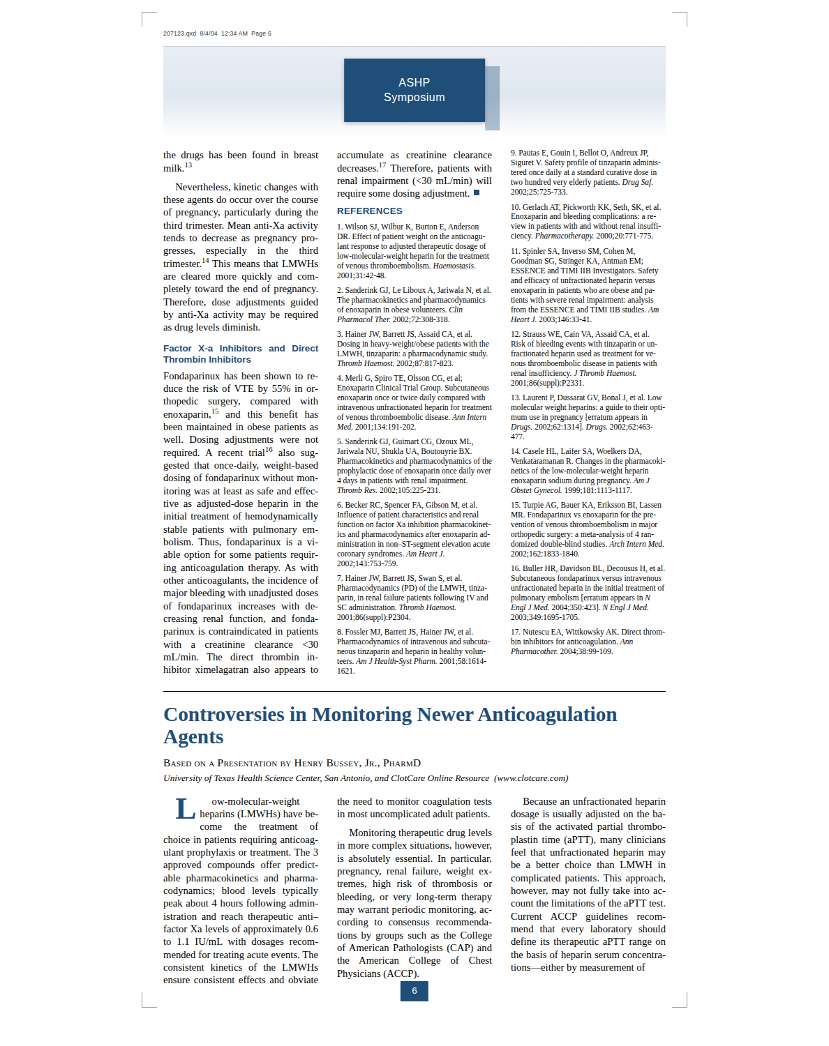207123.qxd 8/4/04 12:34 AM Page 6
ASHP Symposium
the drugs has been found in breast milk.13
Nevertheless, kinetic changes with these agents do occur over the course of pregnancy, particularly during the third trimester. Mean anti-Xa activity tends to decrease as pregnancy progresses, especially in the third trimester.14 This means that LMWHs are cleared more quickly and completely toward the end of pregnancy. Therefore, dose adjustments guided by anti-Xa activity may be required as drug levels diminish.
Factor X-a Inhibitors and Direct Thrombin Inhibitors
Fondaparinux has been shown to reduce the risk of VTE by 55% in orthopedic surgery, compared with enoxaparin,15 and this benefit has been maintained in obese patients as well. Dosing adjustments were not required. A recent trial16 also suggested that once-daily, weight-based dosing of fondaparinux without monitoring was at least as safe and effective as adjusted-dose heparin in the initial treatment of hemodynamically stable patients with pulmonary embolism. Thus, fondaparinux is a viable option for some patients requiring anticoagulation therapy. As with other anticoagulants, the incidence of major bleeding with unadjusted doses of fondaparinux increases with decreasing renal function, and fondaparinux is contraindicated in patients with a creatinine clearance <30 mL/min. The direct thrombin inhibitor ximelagatran also appears to accumulate as creatinine clearance decreases.17 Therefore, patients with renal impairment (<30 mL/min) will require some dosing adjustment.
REFERENCES
1. Wilson SJ, Wilbur K, Burton E, Anderson DR. Effect of patient weight on the anticoagulant response to adjusted therapeutic dosage of low-molecular-weight heparin for the treatment of venous thromboembolism. Haemostasis. 2001;31:42-48.
2. Sanderink GJ, Le Liboux A, Jariwala N, et al. The pharmacokinetics and pharmacodynamics of enoxaparin in obese volunteers. Clin Pharmacol Ther. 2002;72:308-318.
3. Hainer JW, Barrett JS, Assaid CA, et al. Dosing in heavy-weight/obese patients with the LMWH, tinzaparin: a pharmacodynamic study. Thromb Haemost. 2002;87:817-823.
4. Merli G, Spiro TE, Olsson CG, et al; Enoxaparin Clinical Trial Group. Subcutaneous enoxaparin once or twice daily compared with intravenous unfractionated heparin for treatment of venous thromboembolic disease. Ann Intern Med. 2001;134:191-202.
5. Sanderink GJ, Guimart CG, Ozoux ML, Jariwala NU, Shukla UA, Boutouyrie BX. Pharmacokinetics and pharmacodynamics of the prophylactic dose of enoxaparin once daily over 4 days in patients with renal impairment. Thromb Res. 2002;105:225-231.
6. Becker RC, Spencer FA, Gibson M, et al. Influence of patient characteristics and renal function on factor Xa inhibition pharmacokinetics and pharmacodynamics after enoxaparin administration in non–ST-segment elevation acute coronary syndromes. Am Heart J. 2002;143:753-759.
7. Hainer JW, Barrett JS, Swan S, et al. Pharmacodynamics (PD) of the LMWH, tinzaparin, in renal failure patients following IV and SC administration. Thromb Haemost. 2001;86(suppl):P2304.
8. Fossler MJ, Barrett JS, Hainer JW, et al. Pharmacodynamics of intravenous and subcutaneous tinzaparin and heparin in healthy volunteers. Am J Health-Syst Pharm. 2001;58:1614-1621.
9. Pautas E, Gouin I, Bellot O, Andreux JP, Siguret V. Safety profile of tinzaparin administered once daily at a standard curative dose in two hundred very elderly patients. Drug Saf. 2002;25:725-733.
10. Gerlach AT, Pickworth KK, Seth, SK, et al. Enoxaparin and bleeding complications: a review in patients with and without renal insufficiency. Pharmacotherapy. 2000;20:771-775.
11. Spinler SA, Inverso SM, Cohen M, Goodman SG, Stringer KA, Antman EM; ESSENCE and TIMI IIB Investigators. Safety and efficacy of unfractionated heparin versus enoxaparin in patients who are obese and patients with severe renal impairment: analysis from the ESSENCE and TIMI IIB studies. Am Heart J. 2003;146:33-41.
12. Strauss WE, Cain VA, Assaid CA, et al. Risk of bleeding events with tinzaparin or unfractionated heparin used as treatment for venous thromboembolic disease in patients with renal insufficiency. J Thromb Haemost. 2001;86(suppl):P2331.
13. Laurent P, Dussarat GV, Bonal J, et al. Low molecular weight heparins: a guide to their optimum use in pregnancy [erratum appears in Drugs. 2002;62:1314]. Drugs. 2002;62:463-477.
14. Casele HL, Laifer SA, Woelkers DA, Venkataramanan R. Changes in the pharmacokinetics of the low-molecular-weight heparin enoxaparin sodium during pregnancy. Am J Obstet Gynecol. 1999;181:1113-1117.
15. Turpie AG, Bauer KA, Eriksson BI, Lassen MR. Fondaparinux vs enoxaparin for the prevention of venous thromboembolism in major orthopedic surgery: a meta-analysis of 4 randomized double-blind studies. Arch Intern Med. 2002;162:1833-1840.
16. Buller HR, Davidson BL, Decousus H, et al. Subcutaneous fondaparinux versus intravenous unfractionated heparin in the initial treatment of pulmonary embolism [erratum appears in N Engl J Med. 2004;350:423]. N Engl J Med. 2003;349:1695-1705.
17. Nutescu EA, Wittkowsky AK. Direct thrombin inhibitors for anticoagulation. Ann Pharmacother. 2004;38:99-109.
Controversies in Monitoring Newer Anticoagulation Agents
Based on a Presentation by Henry Bussey, Jr., Pharm D
University of Texas Health Science Center, San Antonio, and ClotCare Online Resource (www.clotcare.com)
Low-molecular-weight heparins (LMWHs) have become the treatment of choice in patients requiring anticoagulant prophylaxis or treatment. The 3 approved compounds offer predictable pharmacokinetics and pharmacodynamics; blood levels typically peak about 4 hours following administration and reach therapeutic anti–factor Xa levels of approximately 0.6 to 1.1 IU/mL with dosages recommended for treating acute events. The consistent kinetics of the LMWHs ensure consistent effects and obviate the need to monitor coagulation tests in most uncomplicated adult patients.
Monitoring therapeutic drug levels in more complex situations, however, is absolutely essential. In particular, pregnancy, renal failure, weight extremes, high risk of thrombosis or bleeding, or very long-term therapy may warrant periodic monitoring, according to consensus recommendations by groups such as the College of American Pathologists (CAP) and the American College of Chest Physicians (ACCP).
Because an unfractionated heparin dosage is usually adjusted on the basis of the activated partial thromboplastin time (aPTT), many clinicians feel that unfractionated heparin may be a better choice than LMWH in complicated patients. This approach, however, may not fully take into account the limitations of the aPTT test. Current ACCP guidelines recommend that every laboratory should define its therapeutic aPTT range on the basis of heparin serum concentrations—either by measurement of
6